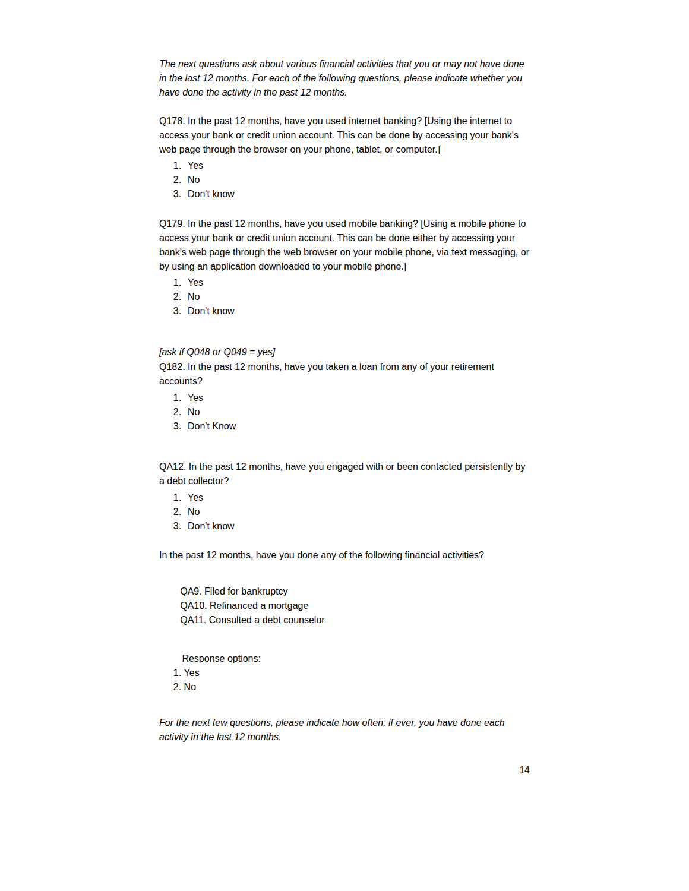The next questions ask about various financial activities that you or may not have done in the last 12 months. For each of the following questions, please indicate whether you have done the activity in the past 12 months.
Q178. In the past 12 months, have you used internet banking? [Using the internet to access your bank or credit union account. This can be done by accessing your bank's web page through the browser on your phone, tablet, or computer.]
Yes
No
Don't know
Q179. In the past 12 months, have you used mobile banking? [Using a mobile phone to access your bank or credit union account. This can be done either by accessing your bank's web page through the web browser on your mobile phone, via text messaging, or by using an application downloaded to your mobile phone.]
Yes
No
Don't know
[ask if Q048 or Q049 = yes]
Q182. In the past 12 months, have you taken a loan from any of your retirement accounts?
Yes
No
Don't Know
QA12. In the past 12 months, have you engaged with or been contacted persistently by a debt collector?
Yes
No
Don't know
In the past 12 months, have you done any of the following financial activities?
QA9. Filed for bankruptcy
QA10. Refinanced a mortgage
QA11. Consulted a debt counselor
Response options:
Yes
No
For the next few questions, please indicate how often, if ever, you have done each activity in the last 12 months.
14